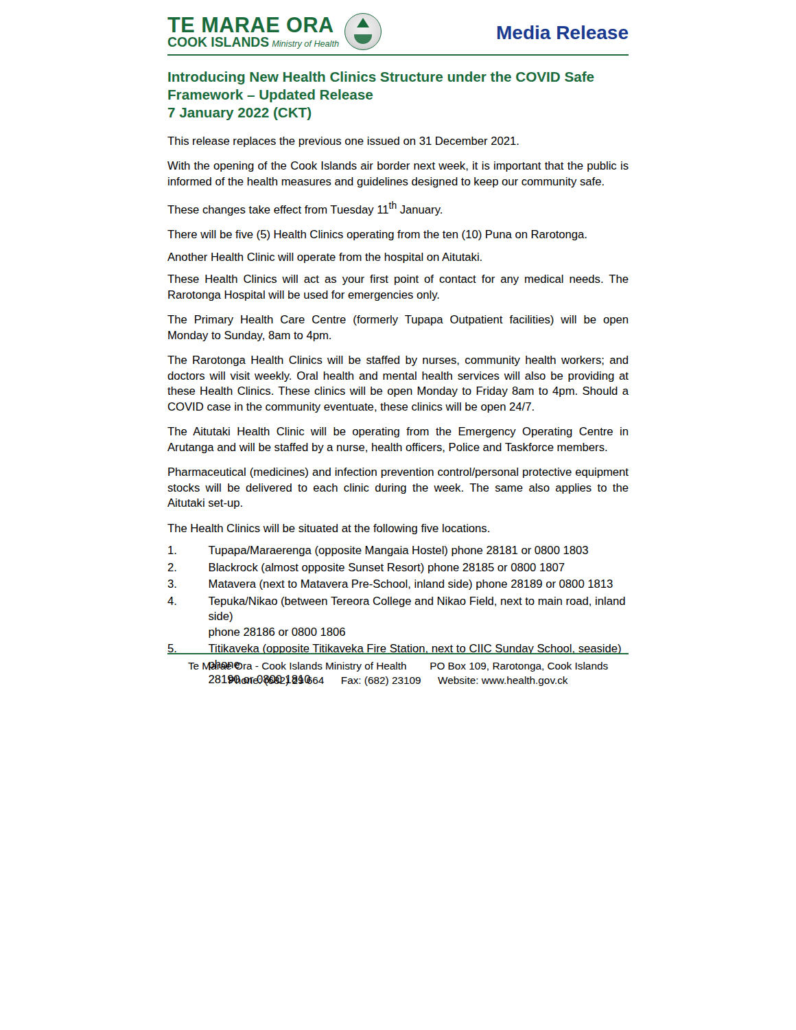TE MARAE ORA COOK ISLANDS Ministry of Health
Media Release
Introducing New Health Clinics Structure under the COVID Safe Framework – Updated Release
7 January 2022 (CKT)
This release replaces the previous one issued on 31 December 2021.
With the opening of the Cook Islands air border next week, it is important that the public is informed of the health measures and guidelines designed to keep our community safe.
These changes take effect from Tuesday 11th January.
There will be five (5) Health Clinics operating from the ten (10) Puna on Rarotonga.
Another Health Clinic will operate from the hospital on Aitutaki.
These Health Clinics will act as your first point of contact for any medical needs. The Rarotonga Hospital will be used for emergencies only.
The Primary Health Care Centre (formerly Tupapa Outpatient facilities) will be open Monday to Sunday, 8am to 4pm.
The Rarotonga Health Clinics will be staffed by nurses, community health workers; and doctors will visit weekly. Oral health and mental health services will also be providing at these Health Clinics. These clinics will be open Monday to Friday 8am to 4pm. Should a COVID case in the community eventuate, these clinics will be open 24/7.
The Aitutaki Health Clinic will be operating from the Emergency Operating Centre in Arutanga and will be staffed by a nurse, health officers, Police and Taskforce members.
Pharmaceutical (medicines) and infection prevention control/personal protective equipment stocks will be delivered to each clinic during the week. The same also applies to the Aitutaki set-up.
The Health Clinics will be situated at the following five locations.
Tupapa/Maraerenga (opposite Mangaia Hostel) phone 28181 or 0800 1803
Blackrock (almost opposite Sunset Resort) phone 28185 or 0800 1807
Matavera (next to Matavera Pre-School, inland side) phone 28189 or 0800 1813
Tepuka/Nikao (between Tereora College and Nikao Field, next to main road, inland side)phone 28186 or 0800 1806
Titikaveka (opposite Titikaveka Fire Station, next to CIIC Sunday School, seaside) phone28190 or 0800 1810
Te Marae Ora - Cook Islands Ministry of Health PO Box 109, Rarotonga, Cook Islands
Phone: (682) 29 664 Fax: (682) 23109 Website: www.health.gov.ck